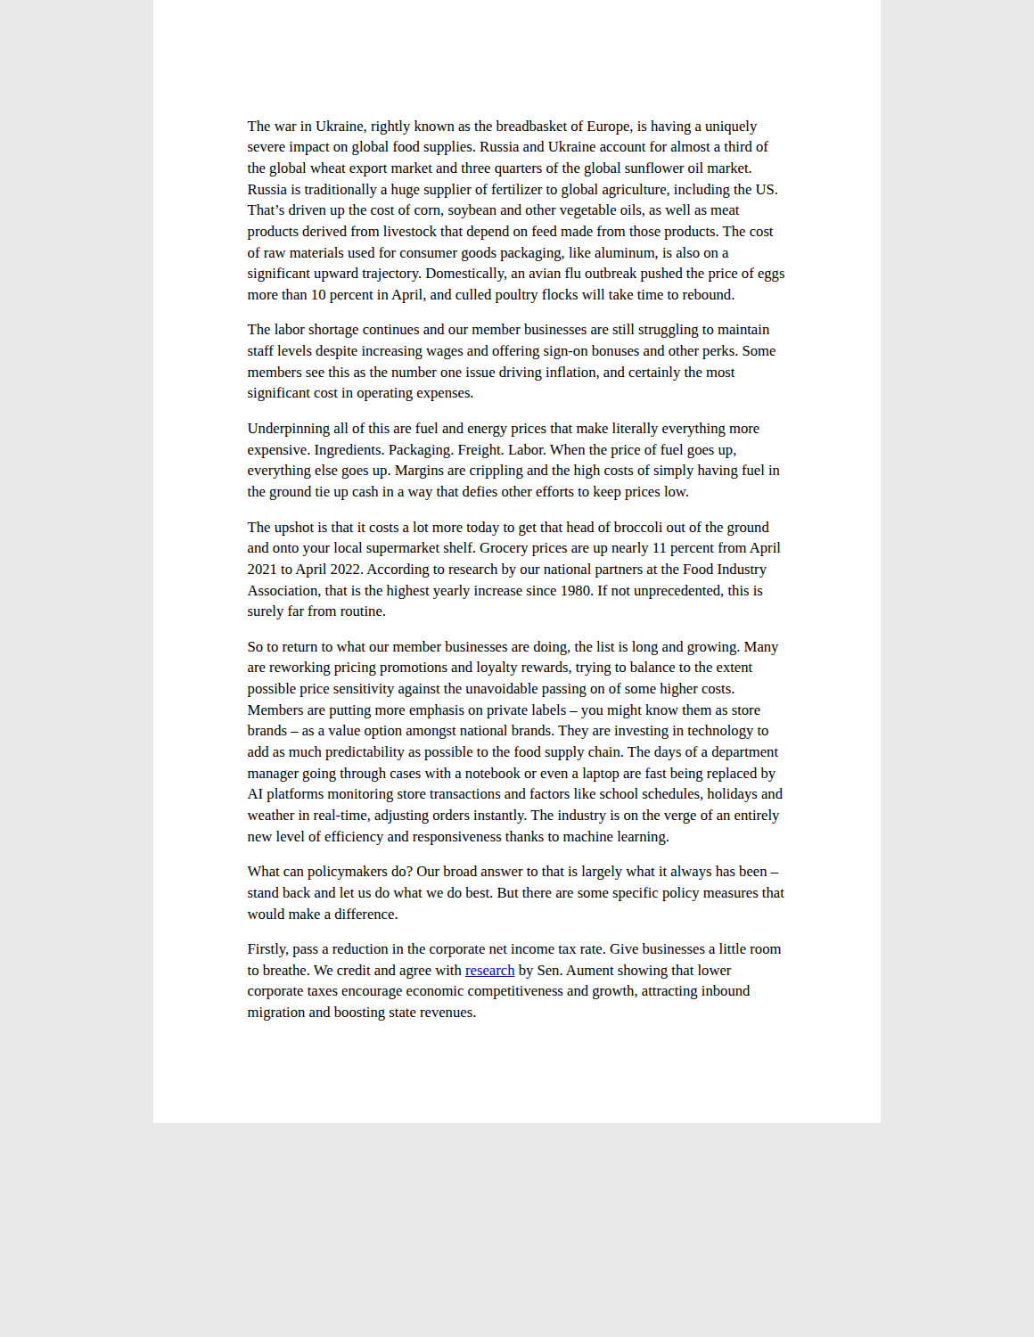The war in Ukraine, rightly known as the breadbasket of Europe, is having a uniquely severe impact on global food supplies. Russia and Ukraine account for almost a third of the global wheat export market and three quarters of the global sunflower oil market. Russia is traditionally a huge supplier of fertilizer to global agriculture, including the US. That’s driven up the cost of corn, soybean and other vegetable oils, as well as meat products derived from livestock that depend on feed made from those products. The cost of raw materials used for consumer goods packaging, like aluminum, is also on a significant upward trajectory. Domestically, an avian flu outbreak pushed the price of eggs more than 10 percent in April, and culled poultry flocks will take time to rebound.
The labor shortage continues and our member businesses are still struggling to maintain staff levels despite increasing wages and offering sign-on bonuses and other perks. Some members see this as the number one issue driving inflation, and certainly the most significant cost in operating expenses.
Underpinning all of this are fuel and energy prices that make literally everything more expensive. Ingredients. Packaging. Freight. Labor. When the price of fuel goes up, everything else goes up. Margins are crippling and the high costs of simply having fuel in the ground tie up cash in a way that defies other efforts to keep prices low.
The upshot is that it costs a lot more today to get that head of broccoli out of the ground and onto your local supermarket shelf. Grocery prices are up nearly 11 percent from April 2021 to April 2022. According to research by our national partners at the Food Industry Association, that is the highest yearly increase since 1980. If not unprecedented, this is surely far from routine.
So to return to what our member businesses are doing, the list is long and growing. Many are reworking pricing promotions and loyalty rewards, trying to balance to the extent possible price sensitivity against the unavoidable passing on of some higher costs. Members are putting more emphasis on private labels – you might know them as store brands – as a value option amongst national brands. They are investing in technology to add as much predictability as possible to the food supply chain. The days of a department manager going through cases with a notebook or even a laptop are fast being replaced by AI platforms monitoring store transactions and factors like school schedules, holidays and weather in real-time, adjusting orders instantly. The industry is on the verge of an entirely new level of efficiency and responsiveness thanks to machine learning.
What can policymakers do? Our broad answer to that is largely what it always has been – stand back and let us do what we do best. But there are some specific policy measures that would make a difference.
Firstly, pass a reduction in the corporate net income tax rate. Give businesses a little room to breathe. We credit and agree with research by Sen. Aument showing that lower corporate taxes encourage economic competitiveness and growth, attracting inbound migration and boosting state revenues.